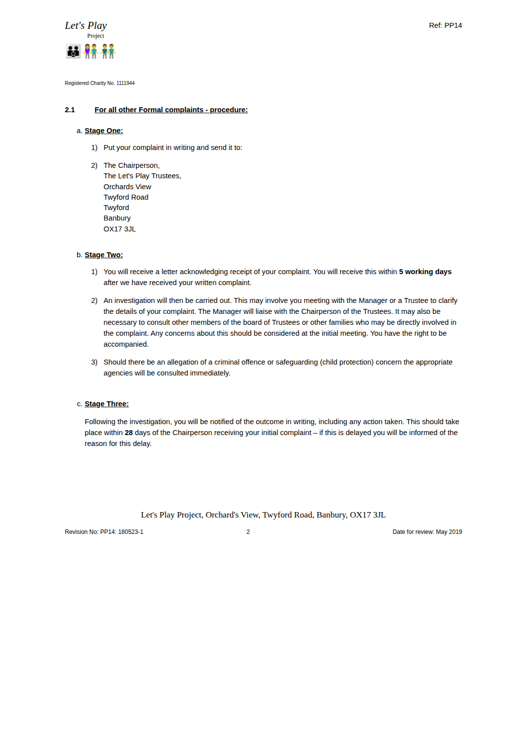Let's Play
Project
👪👫👬
Ref: PP14
Registered Charity No. 1111944
2.1 For all other Formal complaints - procedure:
Stage One:
Put your complaint in writing and send it to:
The Chairperson,
The Let's Play Trustees,
Orchards View
Twyford Road
Twyford
Banbury
OX17 3JL
Stage Two:
You will receive a letter acknowledging receipt of your complaint. You will receive this within 5 working days after we have received your written complaint.
An investigation will then be carried out. This may involve you meeting with the Manager or a Trustee to clarify the details of your complaint. The Manager will liaise with the Chairperson of the Trustees. It may also be necessary to consult other members of the board of Trustees or other families who may be directly involved in the complaint. Any concerns about this should be considered at the initial meeting. You have the right to be accompanied.
Should there be an allegation of a criminal offence or safeguarding (child protection) concern the appropriate agencies will be consulted immediately.
Stage Three:
Following the investigation, you will be notified of the outcome in writing, including any action taken. This should take place within 28 days of the Chairperson receiving your initial complaint – if this is delayed you will be informed of the reason for this delay.
Let's Play Project, Orchard's View, Twyford Road, Banbury, OX17 3JL
Revision No: PP14: 180523-1
2
Date for review: May 2019